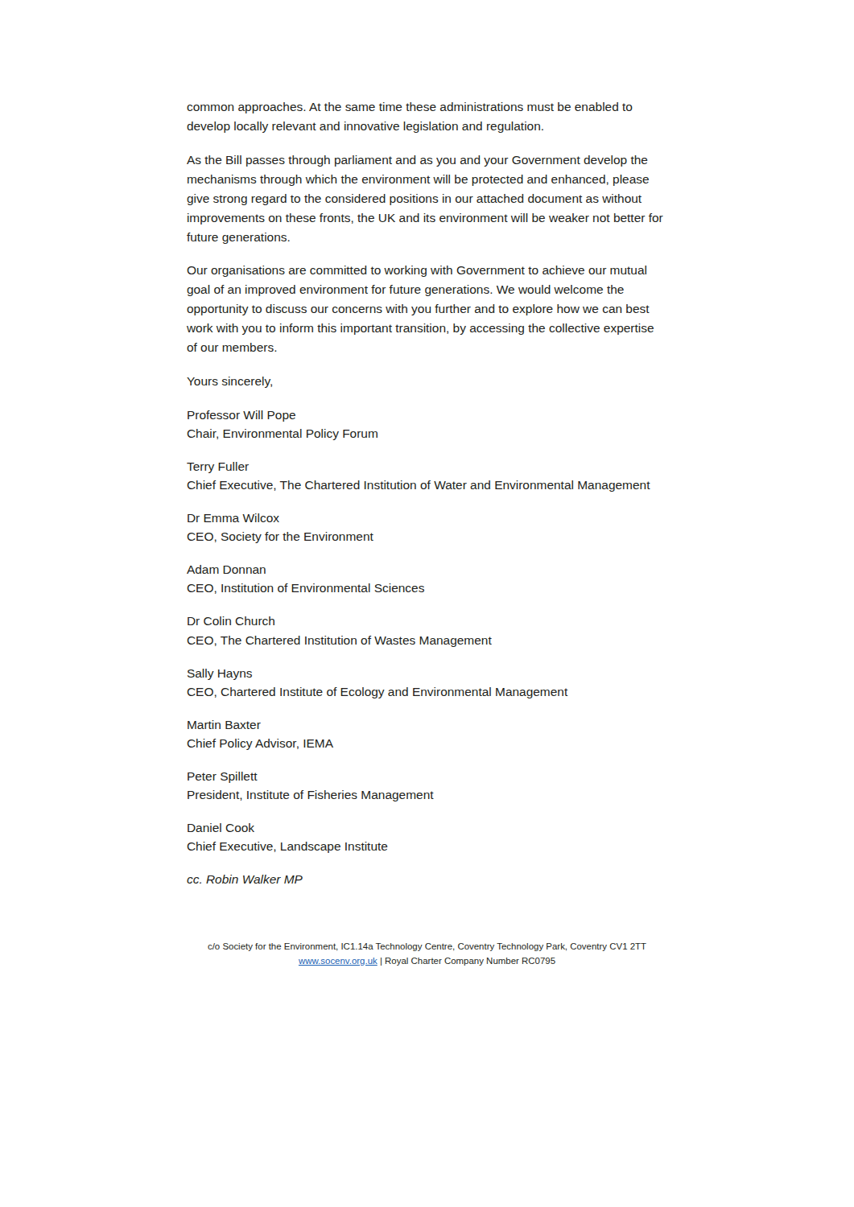common approaches. At the same time these administrations must be enabled to develop locally relevant and innovative legislation and regulation.
As the Bill passes through parliament and as you and your Government develop the mechanisms through which the environment will be protected and enhanced, please give strong regard to the considered positions in our attached document as without improvements on these fronts, the UK and its environment will be weaker not better for future generations.
Our organisations are committed to working with Government to achieve our mutual goal of an improved environment for future generations. We would welcome the opportunity to discuss our concerns with you further and to explore how we can best work with you to inform this important transition, by accessing the collective expertise of our members.
Yours sincerely,
Professor Will Pope
Chair, Environmental Policy Forum
Terry Fuller
Chief Executive, The Chartered Institution of Water and Environmental Management
Dr Emma Wilcox
CEO, Society for the Environment
Adam Donnan
CEO, Institution of Environmental Sciences
Dr Colin Church
CEO, The Chartered Institution of Wastes Management
Sally Hayns
CEO, Chartered Institute of Ecology and Environmental Management
Martin Baxter
Chief Policy Advisor, IEMA
Peter Spillett
President, Institute of Fisheries Management
Daniel Cook
Chief Executive, Landscape Institute
cc. Robin Walker MP
c/o Society for the Environment, IC1.14a Technology Centre, Coventry Technology Park, Coventry CV1 2TT
www.socenv.org.uk | Royal Charter Company Number RC0795